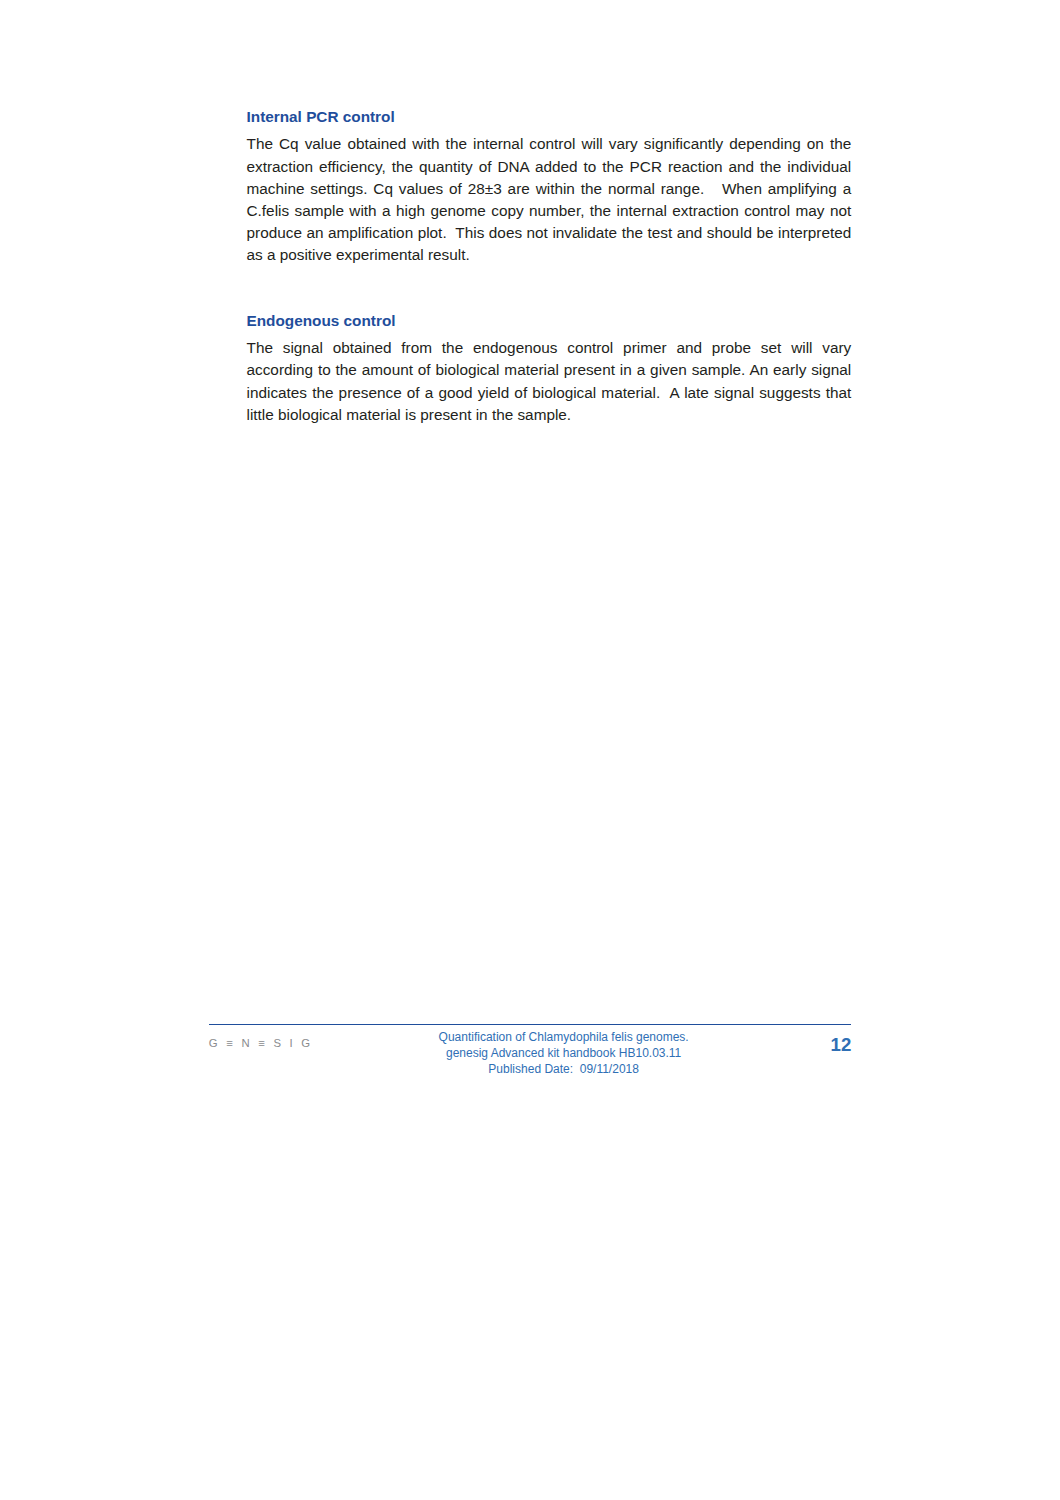Internal PCR control
The Cq value obtained with the internal control will vary significantly depending on the extraction efficiency, the quantity of DNA added to the PCR reaction and the individual machine settings. Cq values of 28±3 are within the normal range. When amplifying a C.felis sample with a high genome copy number, the internal extraction control may not produce an amplification plot. This does not invalidate the test and should be interpreted as a positive experimental result.
Endogenous control
The signal obtained from the endogenous control primer and probe set will vary according to the amount of biological material present in a given sample. An early signal indicates the presence of a good yield of biological material. A late signal suggests that little biological material is present in the sample.
G ≡ N ≡ S I G
Quantification of Chlamydophila felis genomes.
genesig Advanced kit handbook HB10.03.11
Published Date: 09/11/2018
12